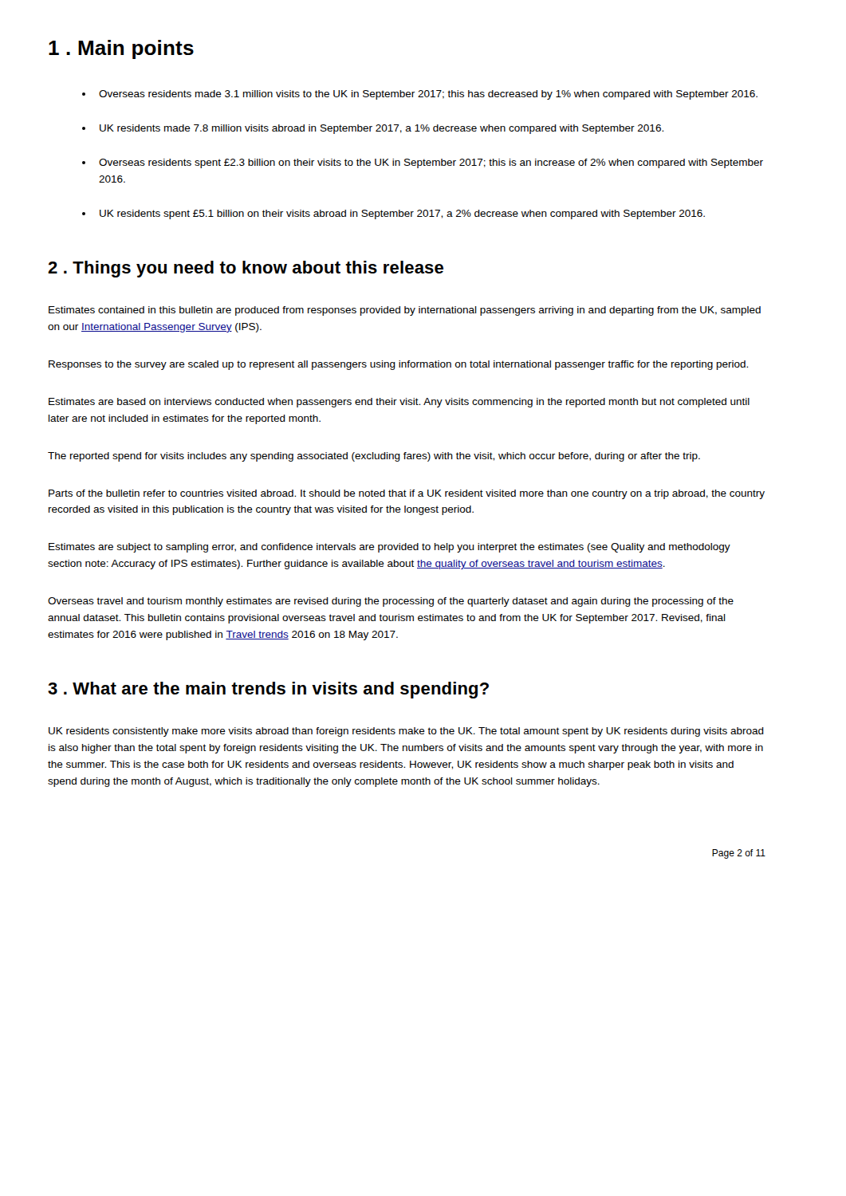1 . Main points
Overseas residents made 3.1 million visits to the UK in September 2017; this has decreased by 1% when compared with September 2016.
UK residents made 7.8 million visits abroad in September 2017, a 1% decrease when compared with September 2016.
Overseas residents spent £2.3 billion on their visits to the UK in September 2017; this is an increase of 2% when compared with September 2016.
UK residents spent £5.1 billion on their visits abroad in September 2017, a 2% decrease when compared with September 2016.
2 . Things you need to know about this release
Estimates contained in this bulletin are produced from responses provided by international passengers arriving in and departing from the UK, sampled on our International Passenger Survey (IPS).
Responses to the survey are scaled up to represent all passengers using information on total international passenger traffic for the reporting period.
Estimates are based on interviews conducted when passengers end their visit. Any visits commencing in the reported month but not completed until later are not included in estimates for the reported month.
The reported spend for visits includes any spending associated (excluding fares) with the visit, which occur before, during or after the trip.
Parts of the bulletin refer to countries visited abroad. It should be noted that if a UK resident visited more than one country on a trip abroad, the country recorded as visited in this publication is the country that was visited for the longest period.
Estimates are subject to sampling error, and confidence intervals are provided to help you interpret the estimates (see Quality and methodology section note: Accuracy of IPS estimates). Further guidance is available about the quality of overseas travel and tourism estimates.
Overseas travel and tourism monthly estimates are revised during the processing of the quarterly dataset and again during the processing of the annual dataset. This bulletin contains provisional overseas travel and tourism estimates to and from the UK for September 2017. Revised, final estimates for 2016 were published in Travel trends 2016 on 18 May 2017.
3 . What are the main trends in visits and spending?
UK residents consistently make more visits abroad than foreign residents make to the UK. The total amount spent by UK residents during visits abroad is also higher than the total spent by foreign residents visiting the UK. The numbers of visits and the amounts spent vary through the year, with more in the summer. This is the case both for UK residents and overseas residents. However, UK residents show a much sharper peak both in visits and spend during the month of August, which is traditionally the only complete month of the UK school summer holidays.
Page 2 of 11